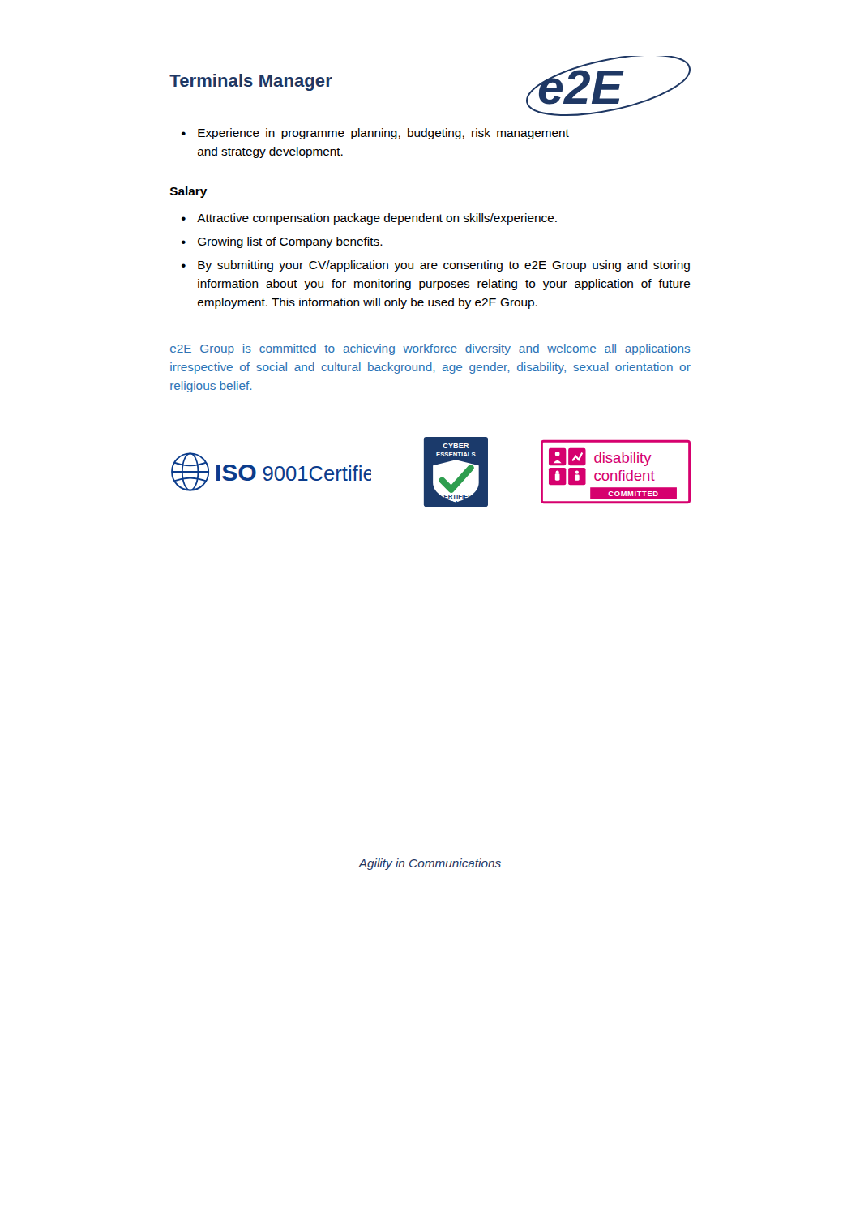Terminals Manager
e2E
Experience in programme planning, budgeting, risk management and strategy development.
Salary
Attractive compensation package dependent on skills/experience.
Growing list of Company benefits.
By submitting your CV/application you are consenting to e2E Group using and storing information about you for monitoring purposes relating to your application of future employment. This information will only be used by e2E Group.
e2E Group is committed to achieving workforce diversity and welcome all applications irrespective of social and cultural background, age gender, disability, sexual orientation or religious belief.
ISO 9001Certified CYBER ESSENTIALS CERTIFIED PLUS disability confident COMMITTED
Agility in Communications